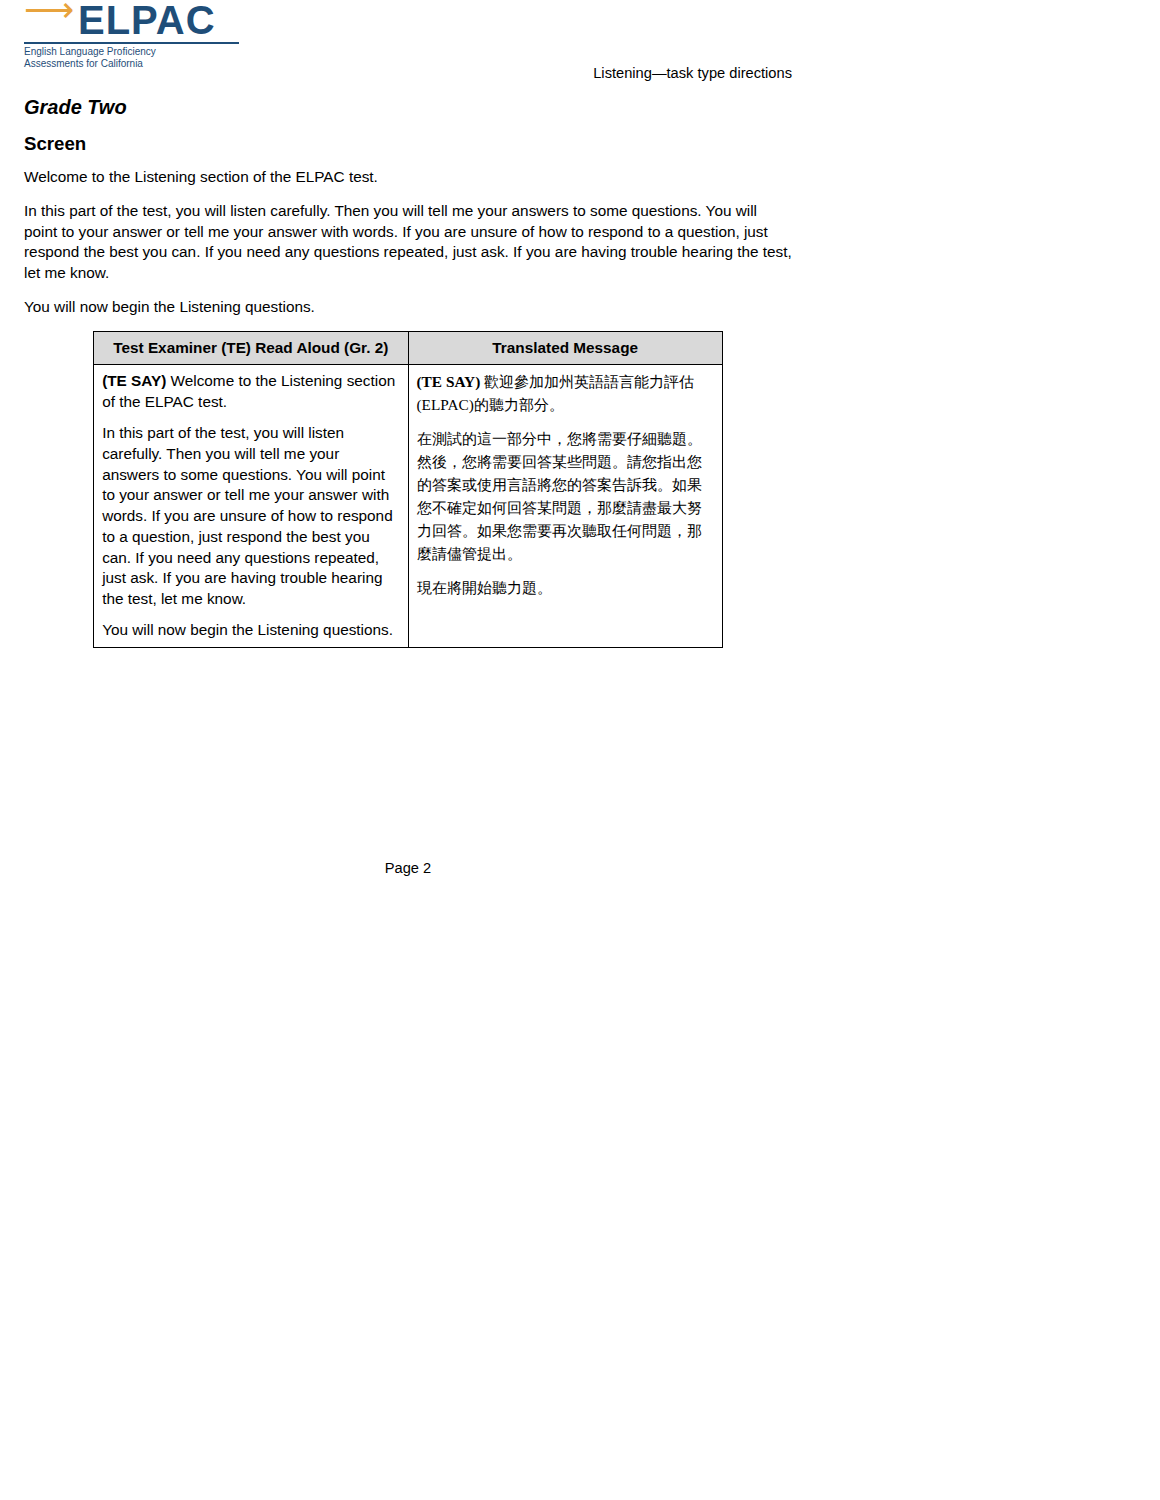⟶ELPAC
English Language Proficiency
Assessments for California
Listening—task type directions
Grade Two
Screen
Welcome to the Listening section of the ELPAC test.
In this part of the test, you will listen carefully. Then you will tell me your answers to some questions. You will point to your answer or tell me your answer with words. If you are unsure of how to respond to a question, just respond the best you can. If you need any questions repeated, just ask. If you are having trouble hearing the test, let me know.
You will now begin the Listening questions.
| Test Examiner (TE) Read Aloud (Gr. 2) | Translated Message |
| --- | --- |
| (TE SAY) Welcome to the Listening section of the ELPAC test. In this part of the test, you will listen carefully. Then you will tell me your answers to some questions. You will point to your answer or tell me your answer with words. If you are unsure of how to respond to a question, just respond the best you can. If you need any questions repeated, just ask. If you are having trouble hearing the test, let me know. You will now begin the Listening questions. | (TE SAY) 歡迎參加加州英語語言能力評估(ELPAC)的聽力部分。 在測試的這一部分中，您將需要仔細聽題。然後，您將需要回答某些問題。請您指出您的答案或使用言語將您的答案告訴我。如果您不確定如何回答某問題，那麼請盡最大努力回答。如果您需要再次聽取任何問題，那麼請儘管提出。 現在將開始聽力題。 |
Page 2